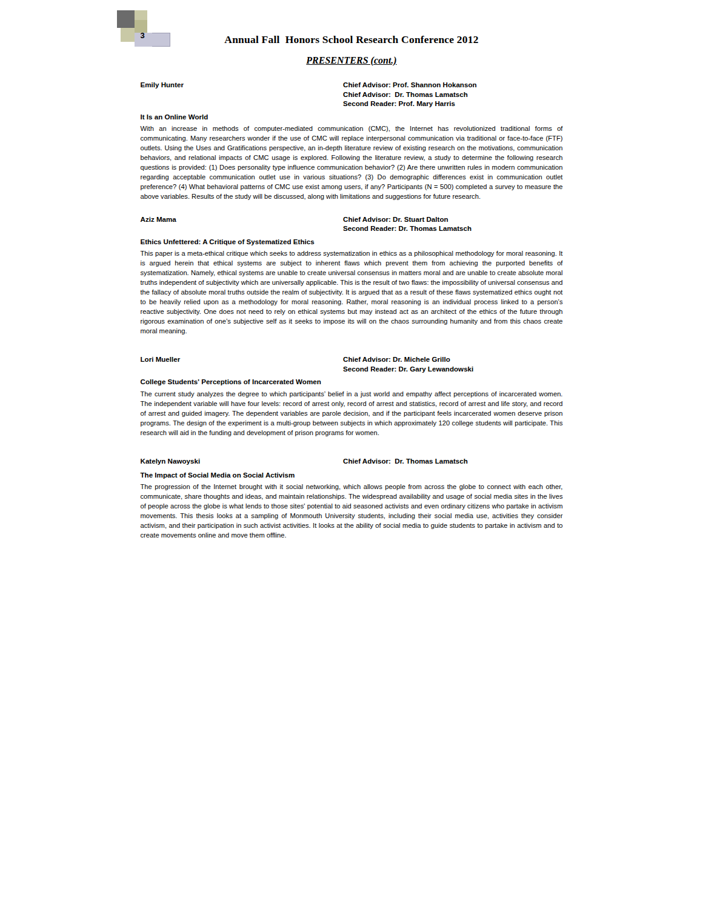3
Annual Fall Honors School Research Conference 2012
PRESENTERS (cont.)
| Emily Hunter | Chief Advisor: Prof. Shannon Hokanson Chief Advisor: Dr. Thomas Lamatsch Second Reader: Prof. Mary Harris |
It Is an Online World
With an increase in methods of computer-mediated communication (CMC), the Internet has revolutionized traditional forms of communicating. Many researchers wonder if the use of CMC will replace interpersonal communication via traditional or face-to-face (FTF) outlets. Using the Uses and Gratifications perspective, an in-depth literature review of existing research on the motivations, communication behaviors, and relational impacts of CMC usage is explored. Following the literature review, a study to determine the following research questions is provided: (1) Does personality type influence communication behavior? (2) Are there unwritten rules in modern communication regarding acceptable communication outlet use in various situations? (3) Do demographic differences exist in communication outlet preference? (4) What behavioral patterns of CMC use exist among users, if any? Participants (N = 500) completed a survey to measure the above variables. Results of the study will be discussed, along with limitations and suggestions for future research.
| Aziz Mama | Chief Advisor: Dr. Stuart Dalton Second Reader: Dr. Thomas Lamatsch |
Ethics Unfettered: A Critique of Systematized Ethics
This paper is a meta-ethical critique which seeks to address systematization in ethics as a philosophical methodology for moral reasoning. It is argued herein that ethical systems are subject to inherent flaws which prevent them from achieving the purported benefits of systematization. Namely, ethical systems are unable to create universal consensus in matters moral and are unable to create absolute moral truths independent of subjectivity which are universally applicable. This is the result of two flaws: the impossibility of universal consensus and the fallacy of absolute moral truths outside the realm of subjectivity. It is argued that as a result of these flaws systematized ethics ought not to be heavily relied upon as a methodology for moral reasoning. Rather, moral reasoning is an individual process linked to a person’s reactive subjectivity. One does not need to rely on ethical systems but may instead act as an architect of the ethics of the future through rigorous examination of one’s subjective self as it seeks to impose its will on the chaos surrounding humanity and from this chaos create moral meaning.
| Lori Mueller | Chief Advisor: Dr. Michele Grillo Second Reader: Dr. Gary Lewandowski |
College Students' Perceptions of Incarcerated Women
The current study analyzes the degree to which participants’ belief in a just world and empathy affect perceptions of incarcerated women. The independent variable will have four levels: record of arrest only, record of arrest and statistics, record of arrest and life story, and record of arrest and guided imagery. The dependent variables are parole decision, and if the participant feels incarcerated women deserve prison programs. The design of the experiment is a multi-group between subjects in which approximately 120 college students will participate. This research will aid in the funding and development of prison programs for women.
| Katelyn Nawoyski | Chief Advisor: Dr. Thomas Lamatsch |
The Impact of Social Media on Social Activism
The progression of the Internet brought with it social networking, which allows people from across the globe to connect with each other, communicate, share thoughts and ideas, and maintain relationships. The widespread availability and usage of social media sites in the lives of people across the globe is what lends to those sites' potential to aid seasoned activists and even ordinary citizens who partake in activism movements. This thesis looks at a sampling of Monmouth University students, including their social media use, activities they consider activism, and their participation in such activist activities. It looks at the ability of social media to guide students to partake in activism and to create movements online and move them offline.